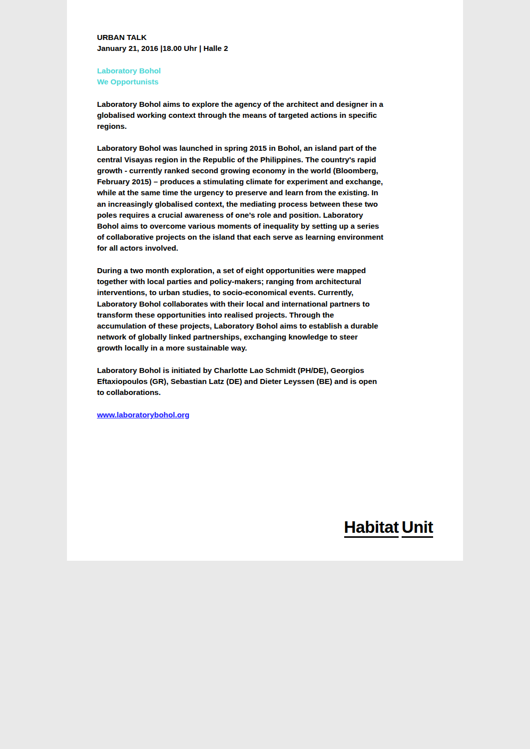URBAN TALK
January 21, 2016 |18.00 Uhr | Halle 2
Laboratory Bohol We Opportunists
Laboratory Bohol aims to explore the agency of the architect and designer in a globalised working context through the means of targeted actions in specific regions.
Laboratory Bohol was launched in spring 2015 in Bohol, an island part of the central Visayas region in the Republic of the Philippines. The country's rapid growth - currently ranked second growing economy in the world (Bloomberg, February 2015) – produces a stimulating climate for experiment and exchange, while at the same time the urgency to preserve and learn from the existing. In an increasingly globalised context, the mediating process between these two poles requires a crucial awareness of one’s role and position. Laboratory Bohol aims to overcome various moments of inequality by setting up a series of collaborative projects on the island that each serve as learning environment for all actors involved.
During a two month exploration, a set of eight opportunities were mapped together with local parties and policy-makers; ranging from architectural interventions, to urban studies, to socio-economical events. Currently, Laboratory Bohol collaborates with their local and international partners to transform these opportunities into realised projects. Through the accumulation of these projects, Laboratory Bohol aims to establish a durable network of globally linked partnerships, exchanging knowledge to steer growth locally in a more sustainable way.
Laboratory Bohol is initiated by Charlotte Lao Schmidt (PH/DE), Georgios Eftaxiopoulos (GR), Sebastian Latz (DE) and Dieter Leyssen (BE) and is open to collaborations.
www.laboratorybohol.org
Habitat Unit